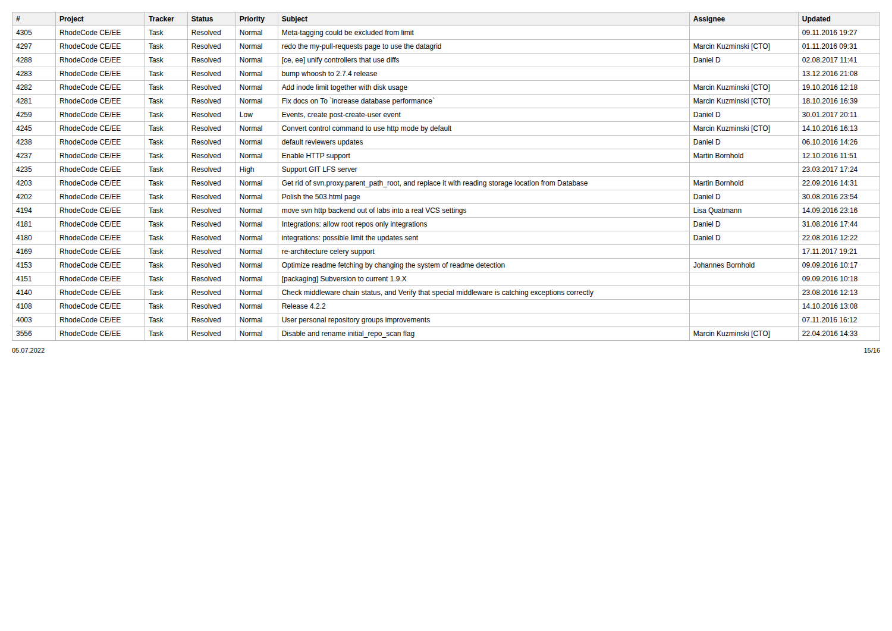| # | Project | Tracker | Status | Priority | Subject | Assignee | Updated |
| --- | --- | --- | --- | --- | --- | --- | --- |
| 4305 | RhodeCode CE/EE | Task | Resolved | Normal | Meta-tagging could be excluded from limit | | 09.11.2016 19:27 |
| 4297 | RhodeCode CE/EE | Task | Resolved | Normal | redo the my-pull-requests page to use the datagrid | Marcin Kuzminski [CTO] | 01.11.2016 09:31 |
| 4288 | RhodeCode CE/EE | Task | Resolved | Normal | [ce, ee] unify controllers that use diffs | Daniel D | 02.08.2017 11:41 |
| 4283 | RhodeCode CE/EE | Task | Resolved | Normal | bump whoosh to 2.7.4 release | | 13.12.2016 21:08 |
| 4282 | RhodeCode CE/EE | Task | Resolved | Normal | Add inode limit together with disk usage | Marcin Kuzminski [CTO] | 19.10.2016 12:18 |
| 4281 | RhodeCode CE/EE | Task | Resolved | Normal | Fix docs on To `increase database performance` | Marcin Kuzminski [CTO] | 18.10.2016 16:39 |
| 4259 | RhodeCode CE/EE | Task | Resolved | Low | Events, create post-create-user event | Daniel D | 30.01.2017 20:11 |
| 4245 | RhodeCode CE/EE | Task | Resolved | Normal | Convert control command to use http mode by default | Marcin Kuzminski [CTO] | 14.10.2016 16:13 |
| 4238 | RhodeCode CE/EE | Task | Resolved | Normal | default reviewers updates | Daniel D | 06.10.2016 14:26 |
| 4237 | RhodeCode CE/EE | Task | Resolved | Normal | Enable HTTP support | Martin Bornhold | 12.10.2016 11:51 |
| 4235 | RhodeCode CE/EE | Task | Resolved | High | Support GIT LFS server | | 23.03.2017 17:24 |
| 4203 | RhodeCode CE/EE | Task | Resolved | Normal | Get rid of svn.proxy.parent_path_root, and replace it with reading storage location from Database | Martin Bornhold | 22.09.2016 14:31 |
| 4202 | RhodeCode CE/EE | Task | Resolved | Normal | Polish the 503.html page | Daniel D | 30.08.2016 23:54 |
| 4194 | RhodeCode CE/EE | Task | Resolved | Normal | move svn http backend out of labs into a real VCS settings | Lisa Quatmann | 14.09.2016 23:16 |
| 4181 | RhodeCode CE/EE | Task | Resolved | Normal | Integrations: allow root repos only integrations | Daniel D | 31.08.2016 17:44 |
| 4180 | RhodeCode CE/EE | Task | Resolved | Normal | integrations: possible limit the updates sent | Daniel D | 22.08.2016 12:22 |
| 4169 | RhodeCode CE/EE | Task | Resolved | Normal | re-architecture celery support | | 17.11.2017 19:21 |
| 4153 | RhodeCode CE/EE | Task | Resolved | Normal | Optimize readme fetching by changing the system of readme detection | Johannes Bornhold | 09.09.2016 10:17 |
| 4151 | RhodeCode CE/EE | Task | Resolved | Normal | [packaging] Subversion to current 1.9.X | | 09.09.2016 10:18 |
| 4140 | RhodeCode CE/EE | Task | Resolved | Normal | Check middleware chain status, and Verify that special middleware is catching exceptions correctly | | 23.08.2016 12:13 |
| 4108 | RhodeCode CE/EE | Task | Resolved | Normal | Release 4.2.2 | | 14.10.2016 13:08 |
| 4003 | RhodeCode CE/EE | Task | Resolved | Normal | User personal repository groups improvements | | 07.11.2016 16:12 |
| 3556 | RhodeCode CE/EE | Task | Resolved | Normal | Disable and rename initial_repo_scan flag | Marcin Kuzminski [CTO] | 22.04.2016 14:33 |
05.07.2022 15/16